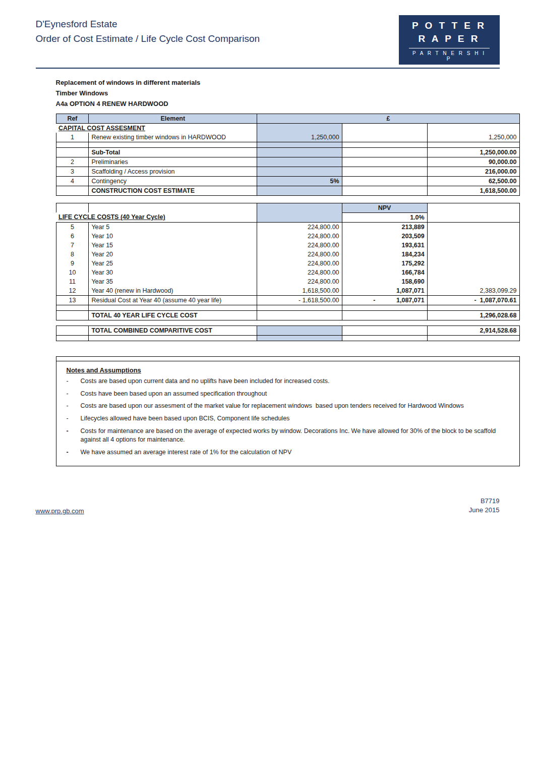D'Eynesford Estate
Order of Cost Estimate / Life Cycle Cost Comparison
P O T T E R
R A P E R
P A R T N E R S H I P
Replacement of windows in different materials
Timber Windows
A4a OPTION 4 RENEW HARDWOOD
| Ref | Element | £ |
| --- | --- | --- |
| CAPITAL COST ASSESMENT | | | |
| 1 | Renew existing timber windows in HARDWOOD | 1,250,000 | | 1,250,000 |
| | Sub-Total | | | 1,250,000.00 |
| 2 | Preliminaries | | | 90,000.00 |
| 3 | Scaffolding / Access provision | | | 216,000.00 |
| 4 | Contingency | 5% | | 62,500.00 |
| | CONSTRUCTION COST ESTIMATE | | | 1,618,500.00 |
| | | | NPV | |
| LIFE CYCLE COSTS (40 Year Cycle) | | 1.0% | |
| 5 | Year 5 | 224,800.00 | 213,889 | |
| 6 | Year 10 | 224,800.00 | 203,509 | |
| 7 | Year 15 | 224,800.00 | 193,631 | |
| 8 | Year 20 | 224,800.00 | 184,234 | |
| 9 | Year 25 | 224,800.00 | 175,292 | |
| 10 | Year 30 | 224,800.00 | 166,784 | |
| 11 | Year 35 | 224,800.00 | 158,690 | |
| 12 | Year 40 (renew in Hardwood) | 1,618,500.00 | 1,087,071 | 2,383,099.29 |
| 13 | Residual Cost at Year 40 (assume 40 year life) | - 1,618,500.00 | - 1,087,071 | - 1,087,070.61 |
| | TOTAL 40 YEAR LIFE CYCLE COST | | | 1,296,028.68 |
| | TOTAL COMBINED COMPARITIVE COST | | | 2,914,528.68 |
Notes and Assumptions
-Costs are based upon current data and no uplifts have been included for increased costs.
-Costs have been based upon an assumed specification throughout
-Costs are based upon our assesment of the market value for replacement windows based upon tenders received for Hardwood Windows
-Lifecycles allowed have been based upon BCIS, Component life schedules
-Costs for maintenance are based on the average of expected works by window. Decorations Inc. We have allowed for 30% of the block to be scaffold against all 4 options for maintenance.
-We have assumed an average interest rate of 1% for the calculation of NPV
www.prp.gb.com
B7719
June 2015